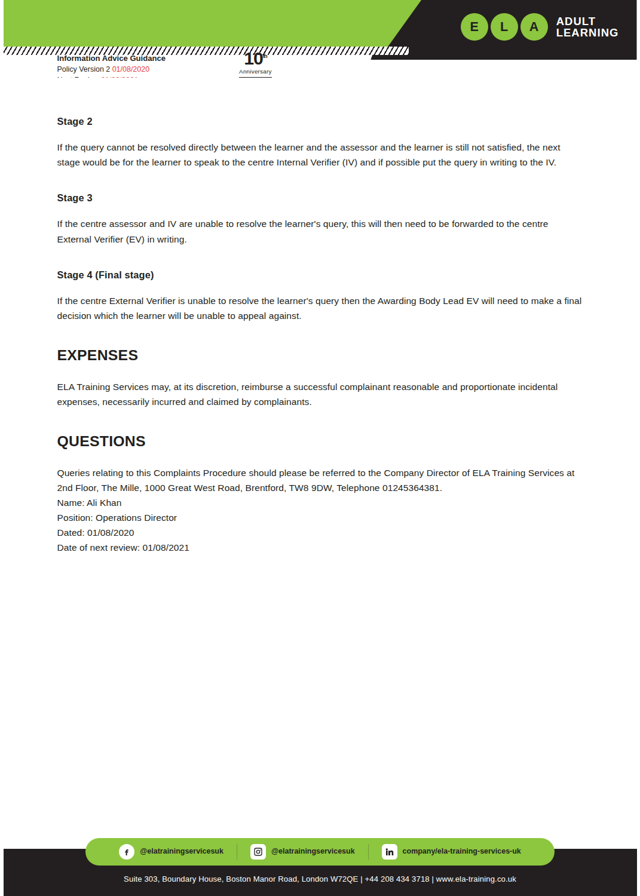ELA
ADULT
LEARNING
Information Advice Guidance
Policy Version 2 01/08/2020
Next Review 01/08/2021
10th
Anniversary
Training Apprentices since 2011
Stage 2
If the query cannot be resolved directly between the learner and the assessor and the learner is still not satisfied, the next stage would be for the learner to speak to the centre Internal Verifier (IV) and if possible put the query in writing to the IV.
Stage 3
If the centre assessor and IV are unable to resolve the learner's query, this will then need to be forwarded to the centre External Verifier (EV) in writing.
Stage 4 (Final stage)
If the centre External Verifier is unable to resolve the learner's query then the Awarding Body Lead EV will need to make a final decision which the learner will be unable to appeal against.
EXPENSES
ELA Training Services may, at its discretion, reimburse a successful complainant reasonable and proportionate incidental expenses, necessarily incurred and claimed by complainants.
QUESTIONS
Queries relating to this Complaints Procedure should please be referred to the Company Director of ELA Training Services at 2nd Floor, The Mille, 1000 Great West Road, Brentford, TW8 9DW, Telephone 01245364381.
Name: Ali Khan
Position: Operations Director
Dated: 01/08/2020
Date of next review: 01/08/2021
@elatrainingservicesuk
@elatrainingservicesuk
company/ela-training-services-uk
Suite 303, Boundary House, Boston Manor Road, London W72QE | +44 208 434 3718 | www.ela-training.co.uk